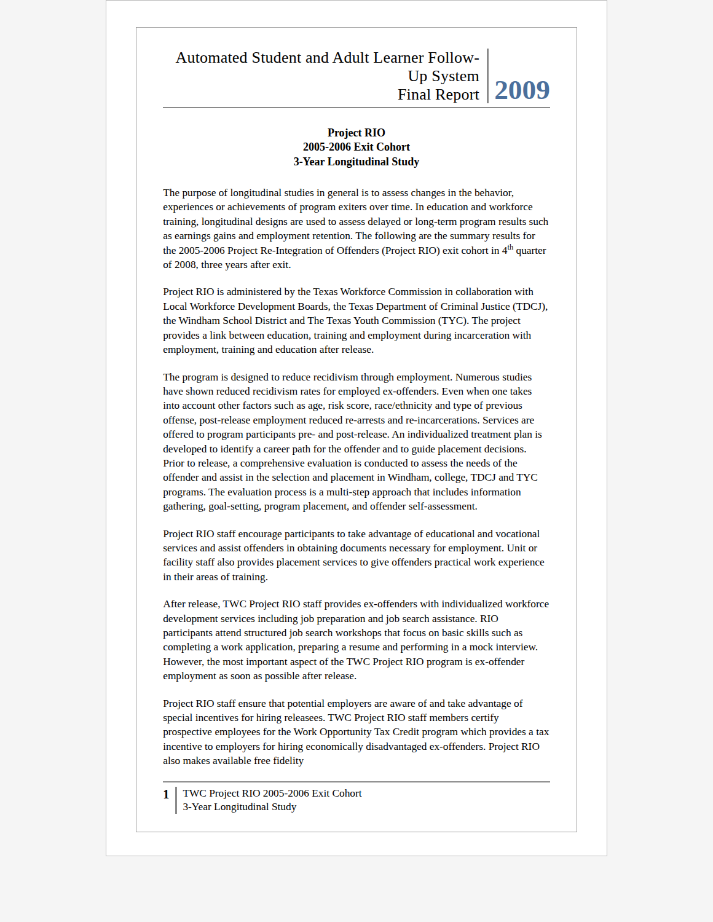Automated Student and Adult Learner Follow-Up System
Final Report
2009
Project RIO
2005-2006 Exit Cohort
3-Year Longitudinal Study
The purpose of longitudinal studies in general is to assess changes in the behavior, experiences or achievements of program exiters over time. In education and workforce training, longitudinal designs are used to assess delayed or long-term program results such as earnings gains and employment retention. The following are the summary results for the 2005-2006 Project Re-Integration of Offenders (Project RIO) exit cohort in 4th quarter of 2008, three years after exit.
Project RIO is administered by the Texas Workforce Commission in collaboration with Local Workforce Development Boards, the Texas Department of Criminal Justice (TDCJ), the Windham School District and The Texas Youth Commission (TYC). The project provides a link between education, training and employment during incarceration with employment, training and education after release.
The program is designed to reduce recidivism through employment. Numerous studies have shown reduced recidivism rates for employed ex-offenders. Even when one takes into account other factors such as age, risk score, race/ethnicity and type of previous offense, post-release employment reduced re-arrests and re-incarcerations. Services are offered to program participants pre- and post-release. An individualized treatment plan is developed to identify a career path for the offender and to guide placement decisions. Prior to release, a comprehensive evaluation is conducted to assess the needs of the offender and assist in the selection and placement in Windham, college, TDCJ and TYC programs. The evaluation process is a multi-step approach that includes information gathering, goal-setting, program placement, and offender self-assessment.
Project RIO staff encourage participants to take advantage of educational and vocational services and assist offenders in obtaining documents necessary for employment. Unit or facility staff also provides placement services to give offenders practical work experience in their areas of training.
After release, TWC Project RIO staff provides ex-offenders with individualized workforce development services including job preparation and job search assistance. RIO participants attend structured job search workshops that focus on basic skills such as completing a work application, preparing a resume and performing in a mock interview. However, the most important aspect of the TWC Project RIO program is ex-offender employment as soon as possible after release.
Project RIO staff ensure that potential employers are aware of and take advantage of special incentives for hiring releasees. TWC Project RIO staff members certify prospective employees for the Work Opportunity Tax Credit program which provides a tax incentive to employers for hiring economically disadvantaged ex-offenders. Project RIO also makes available free fidelity
1
TWC Project RIO 2005-2006 Exit Cohort
3-Year Longitudinal Study